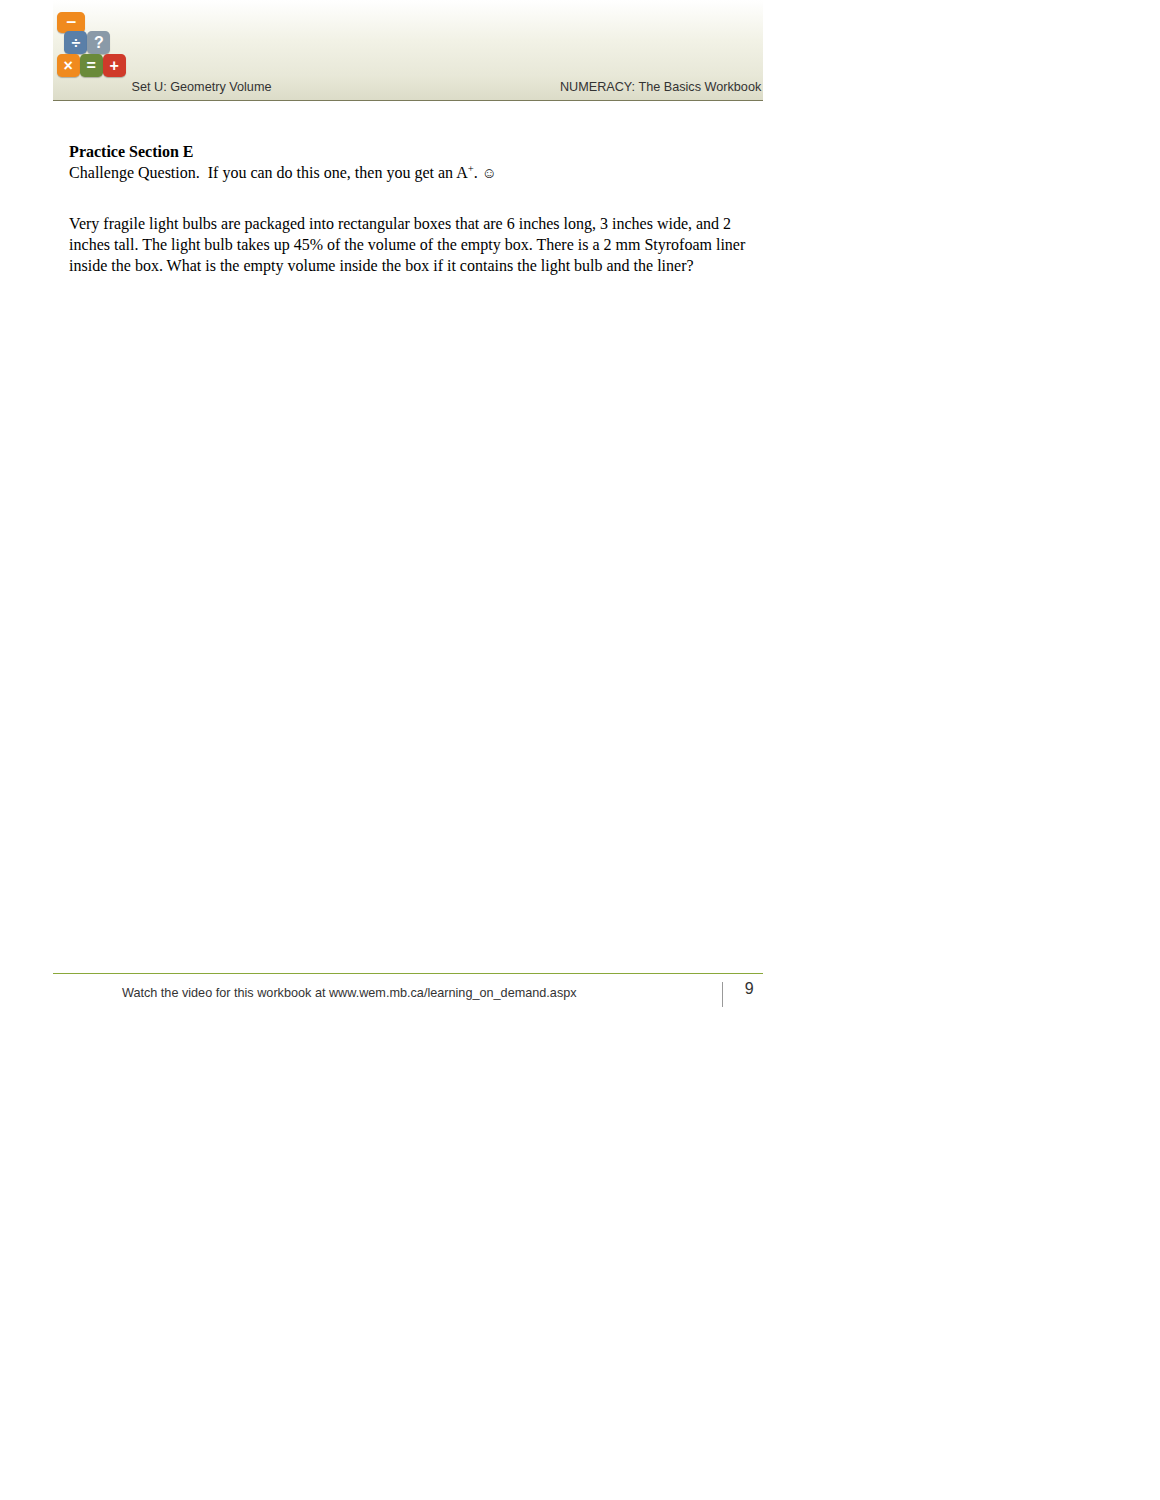−
÷
?
×
=
+
Set U: Geometry Volume
NUMERACY: The Basics Workbook
Practice Section E
Challenge Question. If you can do this one, then you get an A+. ☺
Very fragile light bulbs are packaged into rectangular boxes that are 6 inches long, 3 inches wide, and 2 inches tall. The light bulb takes up 45% of the volume of the empty box. There is a 2 mm Styrofoam liner inside the box. What is the empty volume inside the box if it contains the light bulb and the liner?
Watch the video for this workbook at www.wem.mb.ca/learning_on_demand.aspx
9